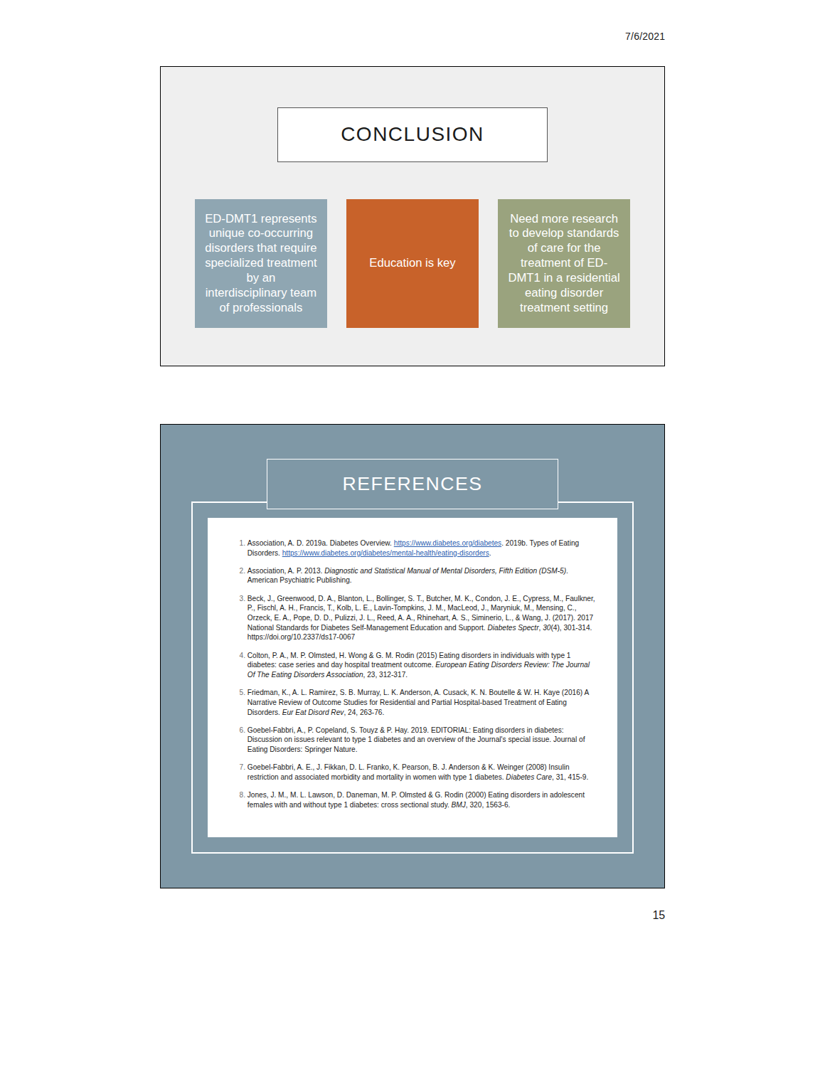7/6/2021
CONCLUSION
ED-DMT1 represents unique co-occurring disorders that require specialized treatment by an interdisciplinary team of professionals
Education is key
Need more research to develop standards of care for the treatment of ED-DMT1 in a residential eating disorder treatment setting
REFERENCES
Association, A. D. 2019a. Diabetes Overview. https://www.diabetes.org/diabetes. 2019b. Types of Eating Disorders. https://www.diabetes.org/diabetes/mental-health/eating-disorders.
Association, A. P. 2013. Diagnostic and Statistical Manual of Mental Disorders, Fifth Edition (DSM-5). American Psychiatric Publishing.
Beck, J., Greenwood, D. A., Blanton, L., Bollinger, S. T., Butcher, M. K., Condon, J. E., Cypress, M., Faulkner, P., Fischl, A. H., Francis, T., Kolb, L. E., Lavin-Tompkins, J. M., MacLeod, J., Maryniuk, M., Mensing, C., Orzeck, E. A., Pope, D. D., Pulizzi, J. L., Reed, A. A., Rhinehart, A. S., Siminerio, L., & Wang, J. (2017). 2017 National Standards for Diabetes Self-Management Education and Support. Diabetes Spectr, 30(4), 301-314. https://doi.org/10.2337/ds17-0067
Colton, P. A., M. P. Olmsted, H. Wong & G. M. Rodin (2015) Eating disorders in individuals with type 1 diabetes: case series and day hospital treatment outcome. European Eating Disorders Review: The Journal Of The Eating Disorders Association, 23, 312-317.
Friedman, K., A. L. Ramirez, S. B. Murray, L. K. Anderson, A. Cusack, K. N. Boutelle & W. H. Kaye (2016) A Narrative Review of Outcome Studies for Residential and Partial Hospital-based Treatment of Eating Disorders. Eur Eat Disord Rev, 24, 263-76.
Goebel-Fabbri, A., P. Copeland, S. Touyz & P. Hay. 2019. EDITORIAL: Eating disorders in diabetes: Discussion on issues relevant to type 1 diabetes and an overview of the Journal's special issue. Journal of Eating Disorders: Springer Nature.
Goebel-Fabbri, A. E., J. Fikkan, D. L. Franko, K. Pearson, B. J. Anderson & K. Weinger (2008) Insulin restriction and associated morbidity and mortality in women with type 1 diabetes. Diabetes Care, 31, 415-9.
Jones, J. M., M. L. Lawson, D. Daneman, M. P. Olmsted & G. Rodin (2000) Eating disorders in adolescent females with and without type 1 diabetes: cross sectional study. BMJ, 320, 1563-6.
15